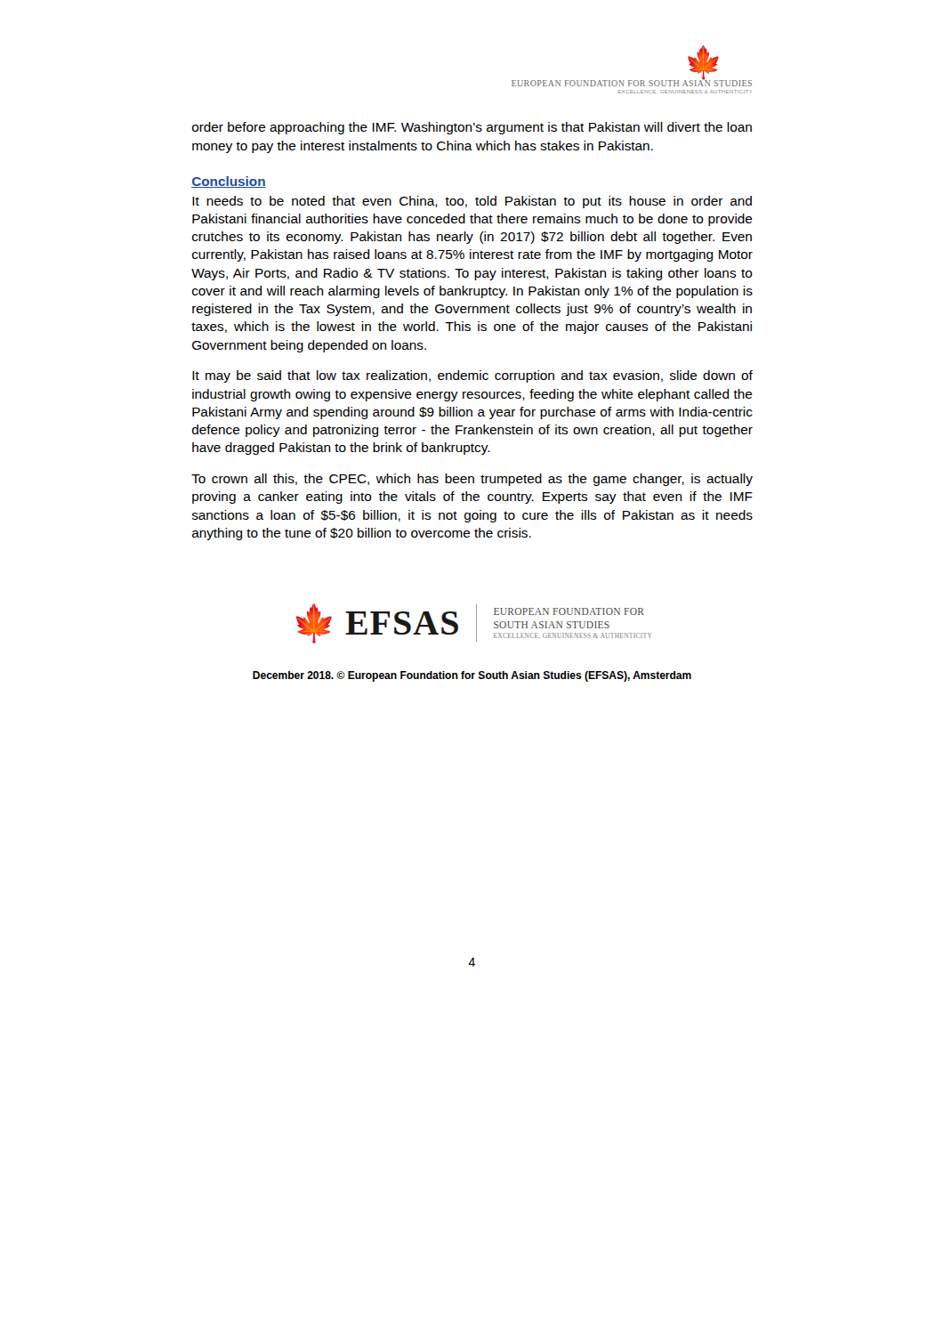🍁 EUROPEAN FOUNDATION FOR SOUTH ASIAN STUDIES EXCELLENCE, GENUINENESS & AUTHENTICITY
order before approaching the IMF. Washington’s argument is that Pakistan will divert the loan money to pay the interest instalments to China which has stakes in Pakistan.
Conclusion
It needs to be noted that even China, too, told Pakistan to put its house in order and Pakistani financial authorities have conceded that there remains much to be done to provide crutches to its economy. Pakistan has nearly (in 2017) $72 billion debt all together. Even currently, Pakistan has raised loans at 8.75% interest rate from the IMF by mortgaging Motor Ways, Air Ports, and Radio & TV stations. To pay interest, Pakistan is taking other loans to cover it and will reach alarming levels of bankruptcy. In Pakistan only 1% of the population is registered in the Tax System, and the Government collects just 9% of country’s wealth in taxes, which is the lowest in the world. This is one of the major causes of the Pakistani Government being depended on loans.
It may be said that low tax realization, endemic corruption and tax evasion, slide down of industrial growth owing to expensive energy resources, feeding the white elephant called the Pakistani Army and spending around $9 billion a year for purchase of arms with India-centric defence policy and patronizing terror - the Frankenstein of its own creation, all put together have dragged Pakistan to the brink of bankruptcy.
To crown all this, the CPEC, which has been trumpeted as the game changer, is actually proving a canker eating into the vitals of the country. Experts say that even if the IMF sanctions a loan of $5-$6 billion, it is not going to cure the ills of Pakistan as it needs anything to the tune of $20 billion to overcome the crisis.
🍁 EFSAS EUROPEAN FOUNDATION FOR
SOUTH ASIAN STUDIES EXCELLENCE, GENUINENESS & AUTHENTICITY
December 2018. © European Foundation for South Asian Studies (EFSAS), Amsterdam
4